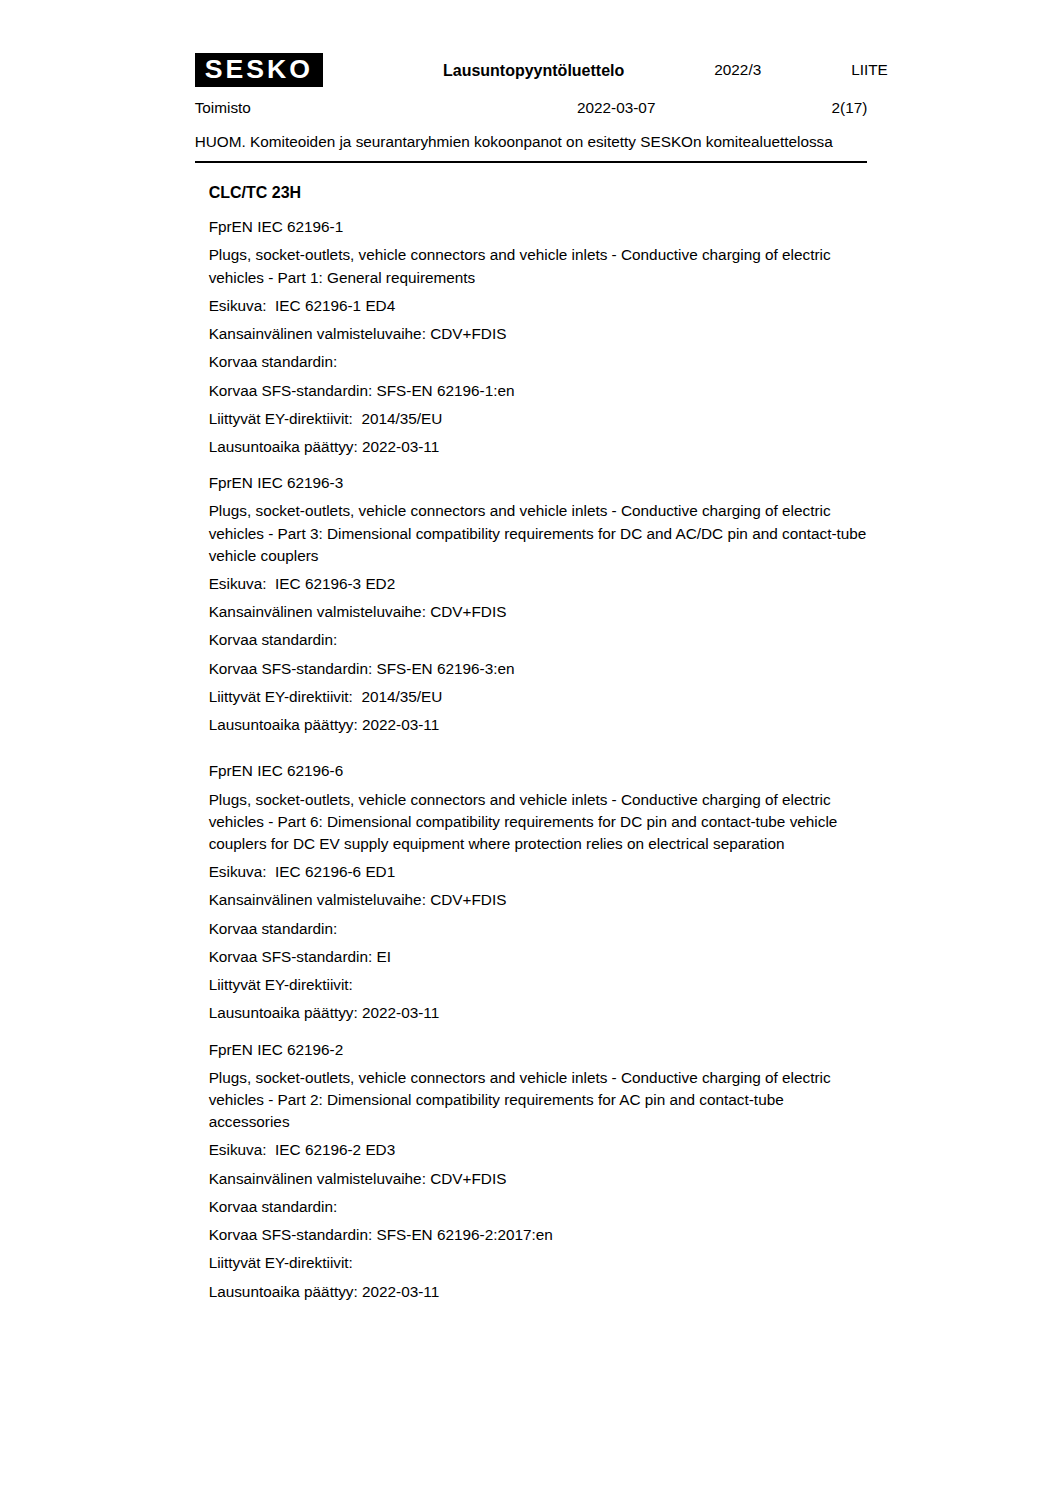SESKO
Lausuntopyyntöluettelo
2022/3
LIITE
Toimisto
2022-03-07
2(17)
HUOM. Komiteoiden ja seurantaryhmien kokoonpanot on esitetty SESKOn komitealuettelossa
CLC/TC 23H
FprEN IEC 62196-1
Plugs, socket-outlets, vehicle connectors and vehicle inlets - Conductive charging of electric vehicles - Part 1: General requirements
Esikuva: IEC 62196-1 ED4
Kansainvälinen valmisteluvaihe: CDV+FDIS
Korvaa standardin:
Korvaa SFS-standardin: SFS-EN 62196-1:en
Liittyvät EY-direktiivit: 2014/35/EU
Lausuntoaika päättyy: 2022-03-11
FprEN IEC 62196-3
Plugs, socket-outlets, vehicle connectors and vehicle inlets - Conductive charging of electric vehicles - Part 3: Dimensional compatibility requirements for DC and AC/DC pin and contact-tube vehicle couplers
Esikuva: IEC 62196-3 ED2
Kansainvälinen valmisteluvaihe: CDV+FDIS
Korvaa standardin:
Korvaa SFS-standardin: SFS-EN 62196-3:en
Liittyvät EY-direktiivit: 2014/35/EU
Lausuntoaika päättyy: 2022-03-11
FprEN IEC 62196-6
Plugs, socket-outlets, vehicle connectors and vehicle inlets - Conductive charging of electric vehicles - Part 6: Dimensional compatibility requirements for DC pin and contact-tube vehicle couplers for DC EV supply equipment where protection relies on electrical separation
Esikuva: IEC 62196-6 ED1
Kansainvälinen valmisteluvaihe: CDV+FDIS
Korvaa standardin:
Korvaa SFS-standardin: EI
Liittyvät EY-direktiivit:
Lausuntoaika päättyy: 2022-03-11
FprEN IEC 62196-2
Plugs, socket-outlets, vehicle connectors and vehicle inlets - Conductive charging of electric vehicles - Part 2: Dimensional compatibility requirements for AC pin and contact-tube accessories
Esikuva: IEC 62196-2 ED3
Kansainvälinen valmisteluvaihe: CDV+FDIS
Korvaa standardin:
Korvaa SFS-standardin: SFS-EN 62196-2:2017:en
Liittyvät EY-direktiivit:
Lausuntoaika päättyy: 2022-03-11